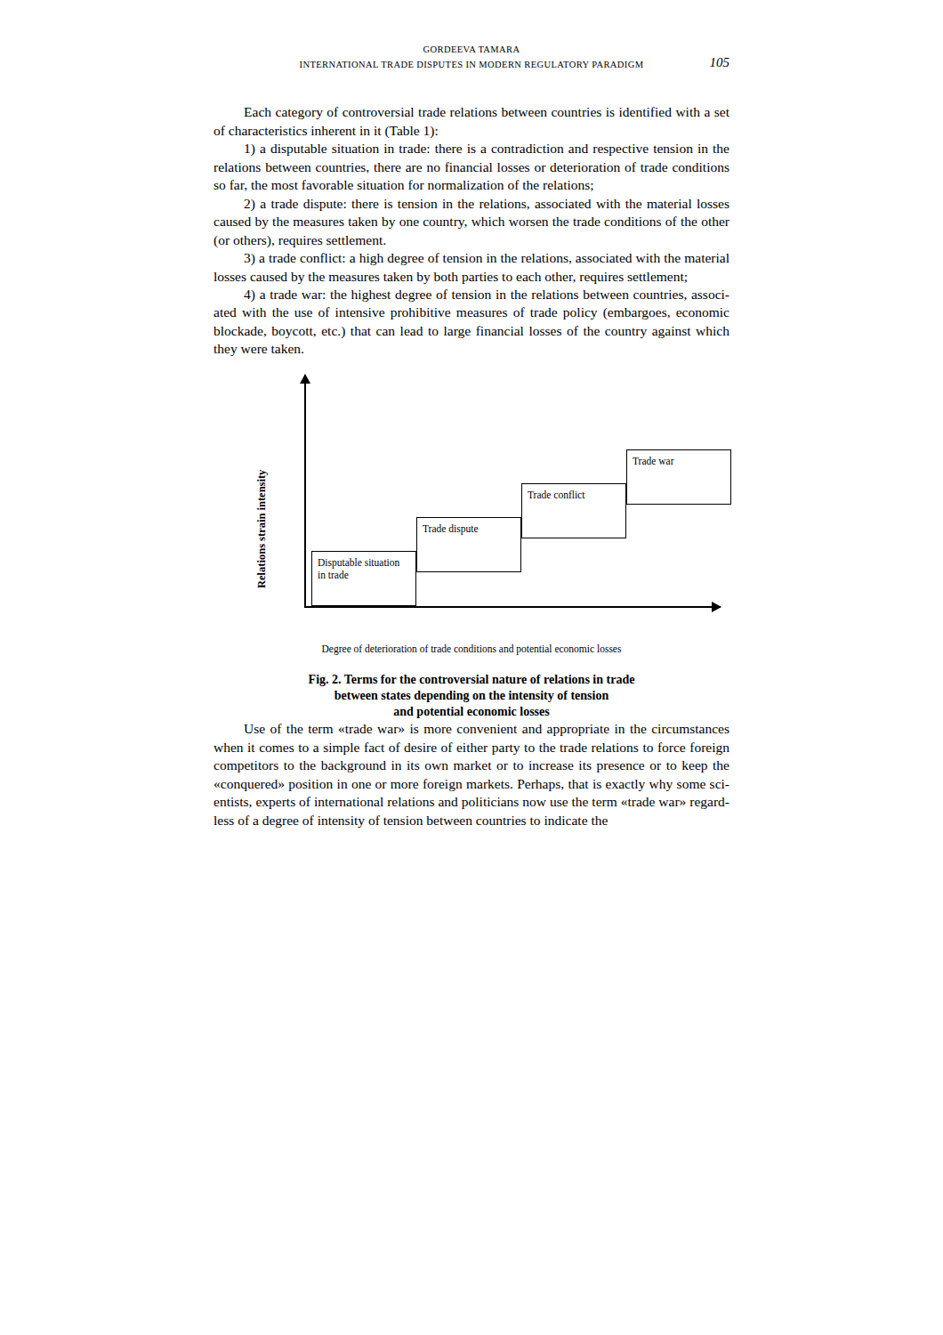105
Gordeeva Tamara
International trade disputes in modern regulatory paradigm
Each category of controversial trade relations between countries is identified with a set of characteristics inherent in it (Table 1):
1) a disputable situation in trade: there is a contradiction and respective tension in the relations between countries, there are no financial losses or deterioration of trade conditions so far, the most favorable situation for normalization of the relations;
2) a trade dispute: there is tension in the relations, associated with the material losses caused by the measures taken by one country, which worsen the trade conditions of the other (or others), requires settlement.
3) a trade conflict: a high degree of tension in the relations, associated with the material losses caused by the measures taken by both parties to each other, requires settlement;
4) a trade war: the highest degree of tension in the relations between countries, associated with the use of intensive prohibitive measures of trade policy (embargoes, economic blockade, boycott, etc.) that can lead to large financial losses of the country against which they were taken.
Relations strain intensity
Disputable situation in trade
Trade dispute
Trade conflict
Trade war
Degree of deterioration of trade conditions and potential economic losses
Fig. 2. Terms for the controversial nature of relations in trade
between states depending on the intensity of tension
and potential economic losses
Use of the term «trade war» is more convenient and appropriate in the circumstances when it comes to a simple fact of desire of either party to the trade relations to force foreign competitors to the background in its own market or to increase its presence or to keep the «conquered» position in one or more foreign markets. Perhaps, that is exactly why some scientists, experts of international relations and politicians now use the term «trade war» regardless of a degree of intensity of tension between countries to indicate the